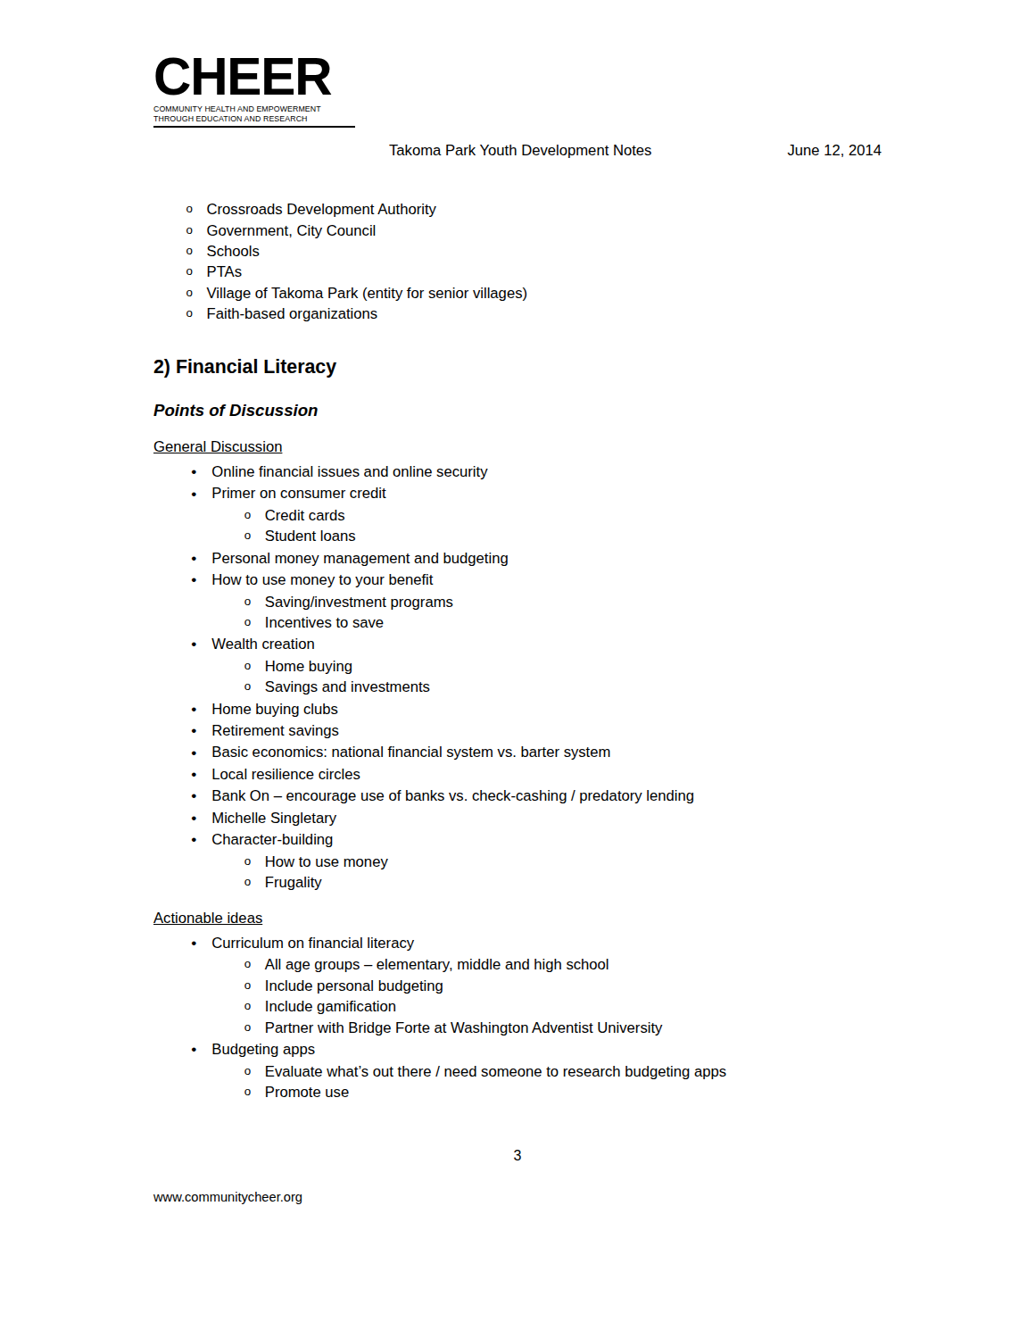CHEER
Community Health and Empowerment
through Education and Research
Takoma Park Youth Development Notes June 12, 2014
Crossroads Development Authority
Government, City Council
Schools
PTAs
Village of Takoma Park (entity for senior villages)
Faith-based organizations
2) Financial Literacy
Points of Discussion
General Discussion
Online financial issues and online security
Primer on consumer credit
Credit cards
Student loans
Personal money management and budgeting
How to use money to your benefit
Saving/investment programs
Incentives to save
Wealth creation
Home buying
Savings and investments
Home buying clubs
Retirement savings
Basic economics: national financial system vs. barter system
Local resilience circles
Bank On – encourage use of banks vs. check-cashing / predatory lending
Michelle Singletary
Character-building
How to use money
Frugality
Actionable ideas
Curriculum on financial literacy
All age groups – elementary, middle and high school
Include personal budgeting
Include gamification
Partner with Bridge Forte at Washington Adventist University
Budgeting apps
Evaluate what’s out there / need someone to research budgeting apps
Promote use
3
www.communitycheer.org